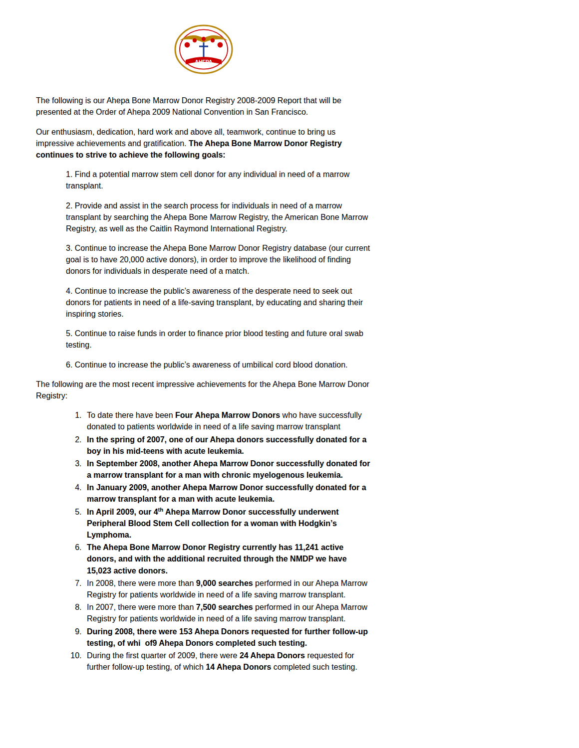The following is our Ahepa Bone Marrow Donor Registry 2008-2009 Report that will be presented at the Order of Ahepa 2009 National Convention in San Francisco.
Our enthusiasm, dedication, hard work and above all, teamwork, continue to bring us impressive achievements and gratification. The Ahepa Bone Marrow Donor Registry continues to strive to achieve the following goals:
1. Find a potential marrow stem cell donor for any individual in need of a marrow transplant.
2. Provide and assist in the search process for individuals in need of a marrow transplant by searching the Ahepa Bone Marrow Registry, the American Bone Marrow Registry, as well as the Caitlin Raymond International Registry.
3. Continue to increase the Ahepa Bone Marrow Donor Registry database (our current goal is to have 20,000 active donors), in order to improve the likelihood of finding donors for individuals in desperate need of a match.
4. Continue to increase the public’s awareness of the desperate need to seek out donors for patients in need of a life-saving transplant, by educating and sharing their inspiring stories.
5. Continue to raise funds in order to finance prior blood testing and future oral swab testing.
6. Continue to increase the public’s awareness of umbilical cord blood donation.
The following are the most recent impressive achievements for the Ahepa Bone Marrow Donor Registry:
To date there have been Four Ahepa Marrow Donors who have successfully donated to patients worldwide in need of a life saving marrow transplant
In the spring of 2007, one of our Ahepa donors successfully donated for a boy in his mid-teens with acute leukemia.
In September 2008, another Ahepa Marrow Donor successfully donated for a marrow transplant for a man with chronic myelogenous leukemia.
In January 2009, another Ahepa Marrow Donor successfully donated for a marrow transplant for a man with acute leukemia.
In April 2009, our 4th Ahepa Marrow Donor successfully underwent Peripheral Blood Stem Cell collection for a woman with Hodgkin’s Lymphoma.
The Ahepa Bone Marrow Donor Registry currently has 11,241 active donors, and with the additional recruited through the NMDP we have 15,023 active donors.
In 2008, there were more than 9,000 searches performed in our Ahepa Marrow Registry for patients worldwide in need of a life saving marrow transplant.
In 2007, there were more than 7,500 searches performed in our Ahepa Marrow Registry for patients worldwide in need of a life saving marrow transplant.
During 2008, there were 153 Ahepa Donors requested for further follow-up testing, of whi of9 Ahepa Donors completed such testing.
During the first quarter of 2009, there were 24 Ahepa Donors requested for further follow-up testing, of which 14 Ahepa Donors completed such testing.